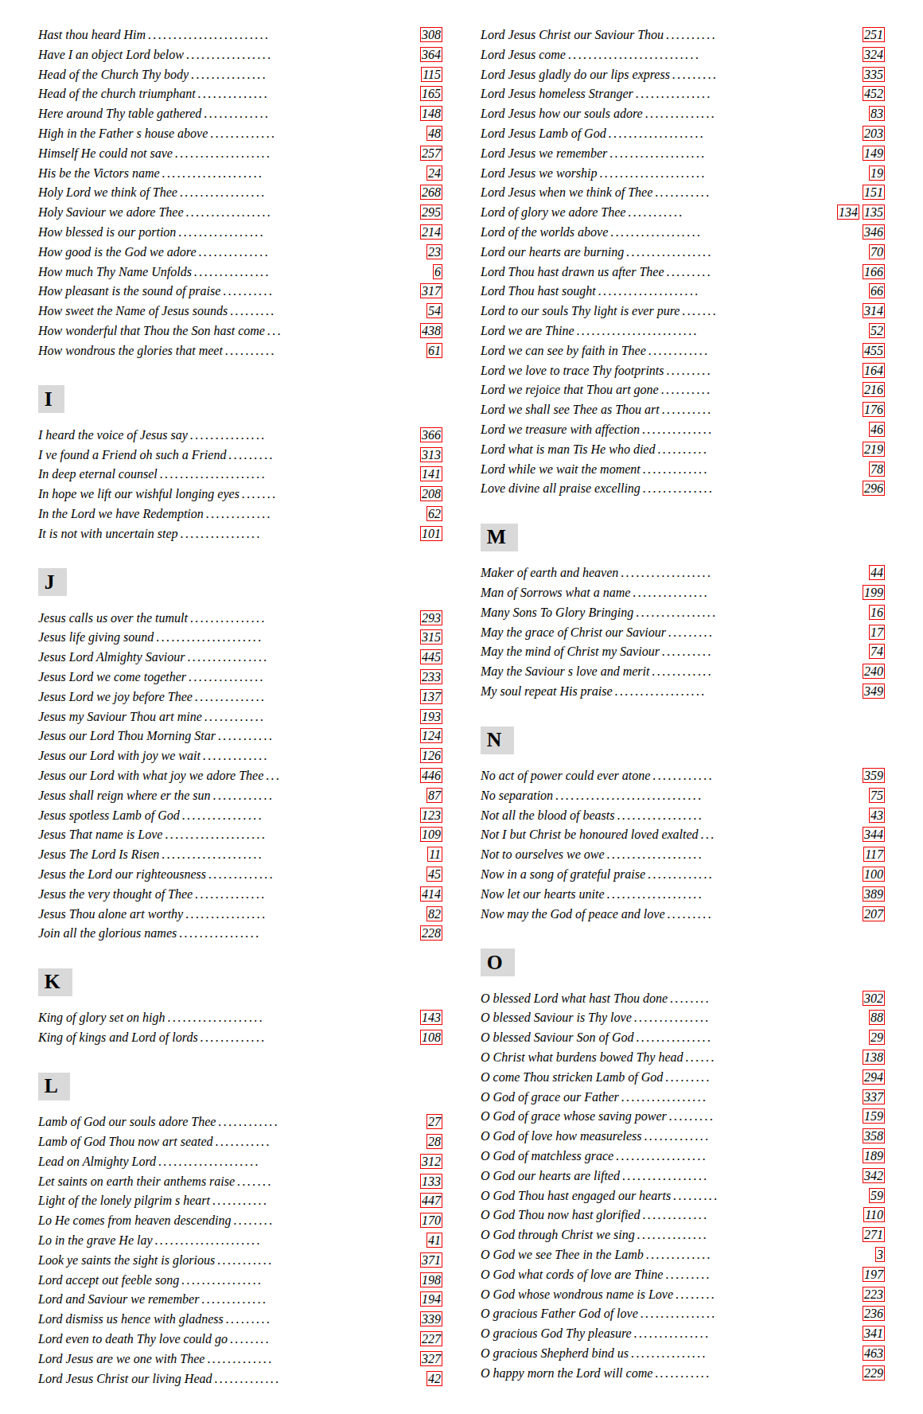Hast thou heard Him........................ 308
Have I an object Lord below................. 364
Head of the Church Thy body............... 115
Head of the church triumphant.............. 165
Here around Thy table gathered............. 148
High in the Father s house above............. 48
Himself He could not save................... 257
His be the Victors name.................... 24
Holy Lord we think of Thee................. 268
Holy Saviour we adore Thee................. 295
How blessed is our portion................. 214
How good is the God we adore.............. 23
How much Thy Name Unfolds............... 6
How pleasant is the sound of praise.......... 317
How sweet the Name of Jesus sounds......... 54
How wonderful that Thou the Son hast come... 438
How wondrous the glories that meet.......... 61
I
I heard the voice of Jesus say............... 366
I ve found a Friend oh such a Friend......... 313
In deep eternal counsel..................... 141
In hope we lift our wishful longing eyes....... 208
In the Lord we have Redemption............. 62
It is not with uncertain step................ 101
J
Jesus calls us over the tumult............... 293
Jesus life giving sound..................... 315
Jesus Lord Almighty Saviour................ 445
Jesus Lord we come together............... 233
Jesus Lord we joy before Thee.............. 137
Jesus my Saviour Thou art mine............ 193
Jesus our Lord Thou Morning Star........... 124
Jesus our Lord with joy we wait............. 126
Jesus our Lord with what joy we adore Thee... 446
Jesus shall reign where er the sun............ 87
Jesus spotless Lamb of God................ 123
Jesus That name is Love.................... 109
Jesus The Lord Is Risen.................... 11
Jesus the Lord our righteousness............. 45
Jesus the very thought of Thee.............. 414
Jesus Thou alone art worthy................ 82
Join all the glorious names................ 228
K
King of glory set on high................... 143
King of kings and Lord of lords............. 108
L
Lamb of God our souls adore Thee............ 27
Lamb of God Thou now art seated........... 28
Lead on Almighty Lord.................... 312
Let saints on earth their anthems raise....... 133
Light of the lonely pilgrim s heart........... 447
Lo He comes from heaven descending........ 170
Lo in the grave He lay..................... 41
Look ye saints the sight is glorious........... 371
Lord accept out feeble song................ 198
Lord and Saviour we remember............. 194
Lord dismiss us hence with gladness......... 339
Lord even to death Thy love could go........ 227
Lord Jesus are we one with Thee............. 327
Lord Jesus Christ our living Head............. 42
Lord Jesus Christ our Saviour Thou.......... 251
Lord Jesus come.......................... 324
Lord Jesus gladly do our lips express......... 335
Lord Jesus homeless Stranger............... 452
Lord Jesus how our souls adore.............. 83
Lord Jesus Lamb of God................... 203
Lord Jesus we remember................... 149
Lord Jesus we worship..................... 19
Lord Jesus when we think of Thee........... 151
Lord of glory we adore Thee........... 134 135
Lord of the worlds above.................. 346
Lord our hearts are burning................. 70
Lord Thou hast drawn us after Thee......... 166
Lord Thou hast sought.................... 66
Lord to our souls Thy light is ever pure....... 314
Lord we are Thine........................ 52
Lord we can see by faith in Thee............ 455
Lord we love to trace Thy footprints......... 164
Lord we rejoice that Thou art gone.......... 216
Lord we shall see Thee as Thou art.......... 176
Lord we treasure with affection.............. 46
Lord what is man Tis He who died.......... 219
Lord while we wait the moment............. 78
Love divine all praise excelling.............. 296
M
Maker of earth and heaven.................. 44
Man of Sorrows what a name............... 199
Many Sons To Glory Bringing................ 16
May the grace of Christ our Saviour......... 17
May the mind of Christ my Saviour.......... 74
May the Saviour s love and merit............ 240
My soul repeat His praise.................. 349
N
No act of power could ever atone............ 359
No separation............................. 75
Not all the blood of beasts................. 43
Not I but Christ be honoured loved exalted... 344
Not to ourselves we owe................... 117
Now in a song of grateful praise............. 100
Now let our hearts unite................... 389
Now may the God of peace and love......... 207
O
O blessed Lord what hast Thou done........ 302
O blessed Saviour is Thy love............... 88
O blessed Saviour Son of God............... 29
O Christ what burdens bowed Thy head...... 138
O come Thou stricken Lamb of God......... 294
O God of grace our Father................. 337
O God of grace whose saving power......... 159
O God of love how measureless............. 358
O God of matchless grace.................. 189
O God our hearts are lifted................. 342
O God Thou hast engaged our hearts......... 59
O God Thou now hast glorified............. 110
O God through Christ we sing.............. 271
O God we see Thee in the Lamb............. 3
O God what cords of love are Thine......... 197
O God whose wondrous name is Love........ 223
O gracious Father God of love............... 236
O gracious God Thy pleasure............... 341
O gracious Shepherd bind us............... 463
O happy morn the Lord will come........... 229